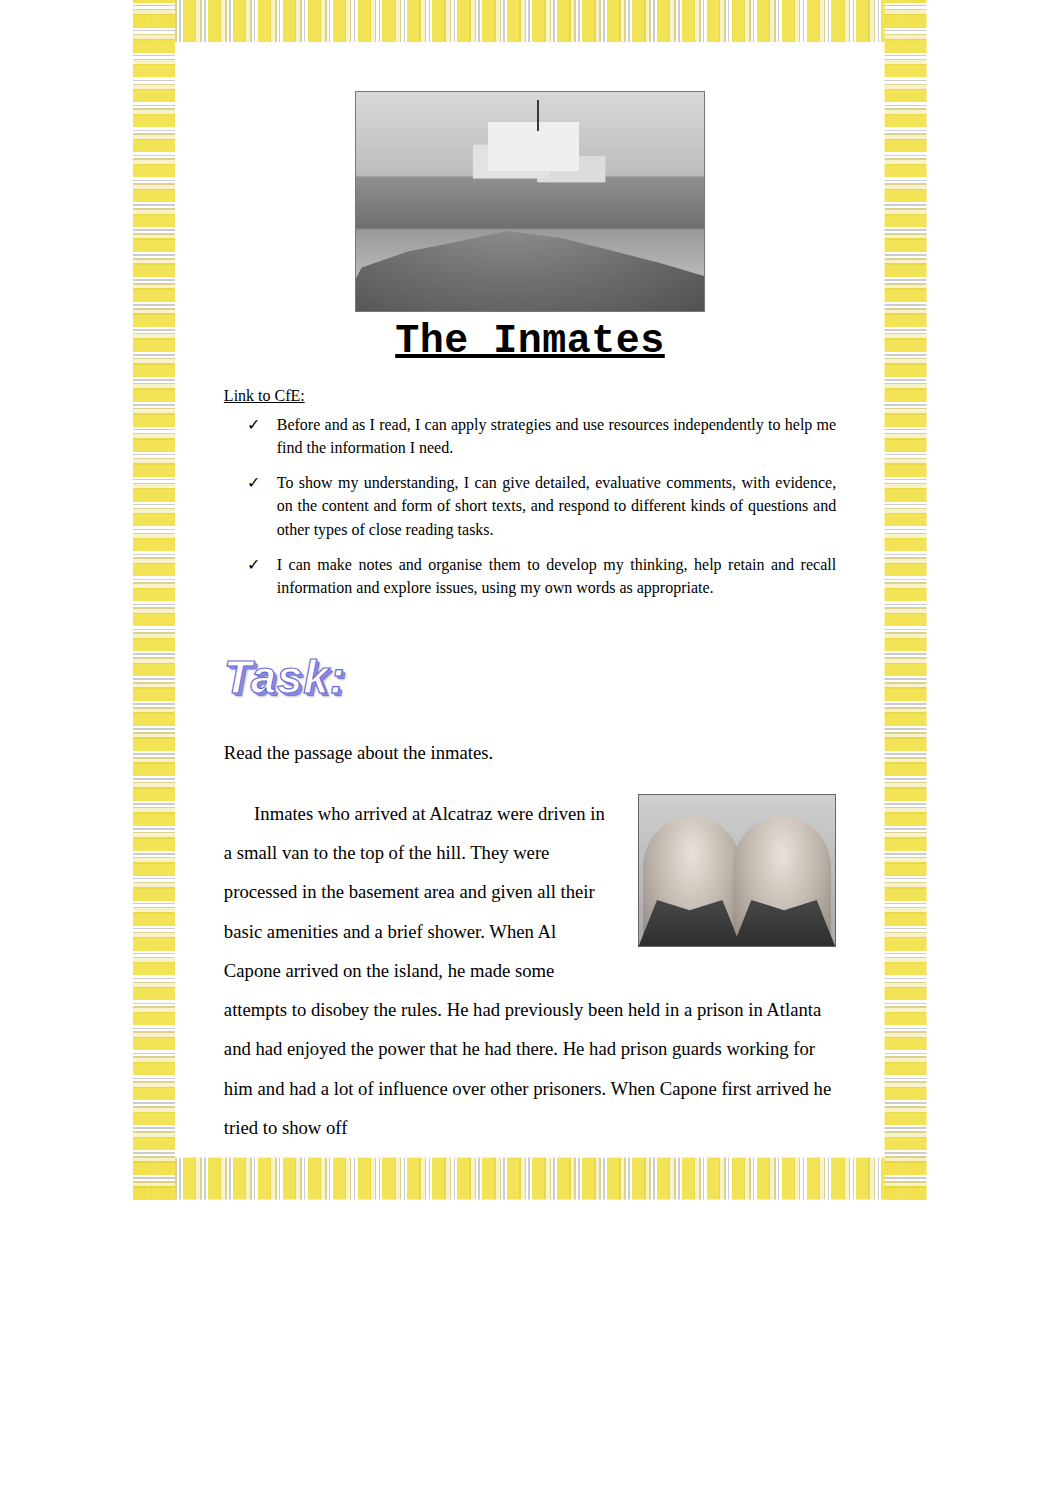The Inmates
Link to CfE:
Before and as I read, I can apply strategies and use resources independently to help me find the information I need.
To show my understanding, I can give detailed, evaluative comments, with evidence, on the content and form of short texts, and respond to different kinds of questions and other types of close reading tasks.
I can make notes and organise them to develop my thinking, help retain and recall information and explore issues, using my own words as appropriate.
Task:
Read the passage about the inmates.
Inmates who arrived at Alcatraz were driven in a small van to the top of the hill. They were processed in the basement area and given all their basic amenities and a brief shower. When Al Capone arrived on the island, he made some attempts to disobey the rules. He had previously been held in a prison in Atlanta and had enjoyed the power that he had there. He had prison guards working for him and had a lot of influence over other prisoners. When Capone first arrived he tried to show off